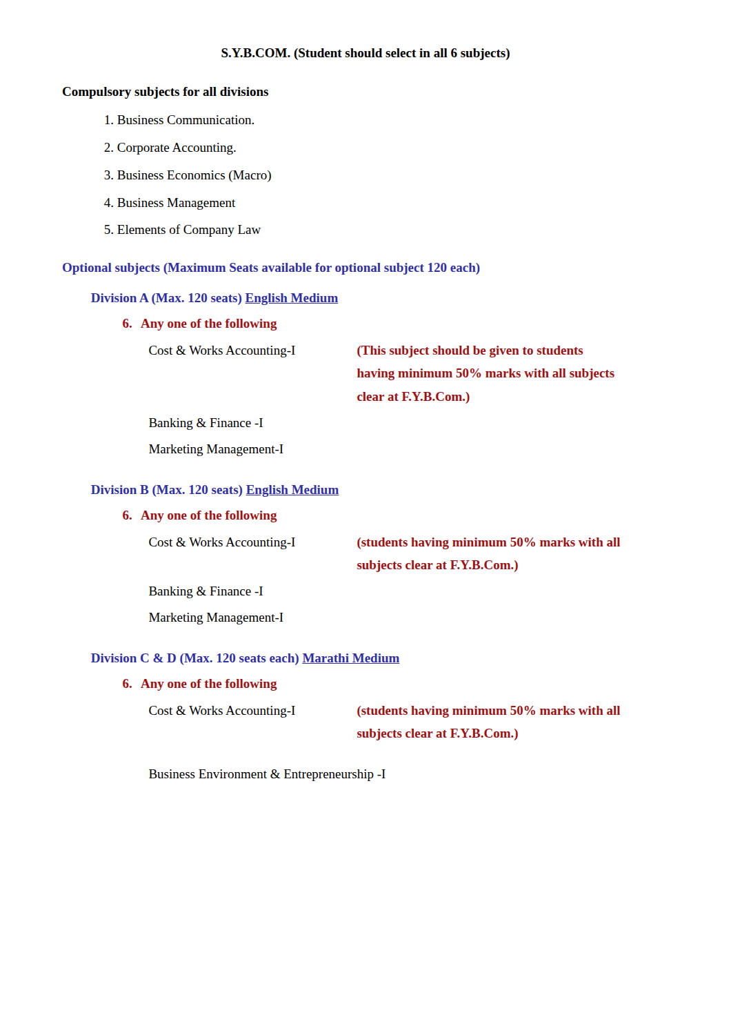S.Y.B.COM. (Student should select in all 6 subjects)
Compulsory subjects for all divisions
Business Communication.
Corporate Accounting.
Business Economics (Macro)
Business Management
Elements of Company Law
Optional subjects (Maximum Seats available for optional subject 120 each)
Division A (Max. 120 seats) English Medium
6. Any one of the following
| Cost & Works Accounting-I | (This subject should be given to students having minimum 50% marks with all subjects clear at F.Y.B.Com.) |
| Banking & Finance -I | |
| Marketing Management-I | |
Division B (Max. 120 seats) English Medium
6. Any one of the following
| Cost & Works Accounting-I | (students having minimum 50% marks with all subjects clear at F.Y.B.Com.) |
| Banking & Finance -I | |
| Marketing Management-I | |
Division C & D (Max. 120 seats each) Marathi Medium
6. Any one of the following
| Cost & Works Accounting-I | (students having minimum 50% marks with all subjects clear at F.Y.B.Com.) |
Business Environment & Entrepreneurship -I